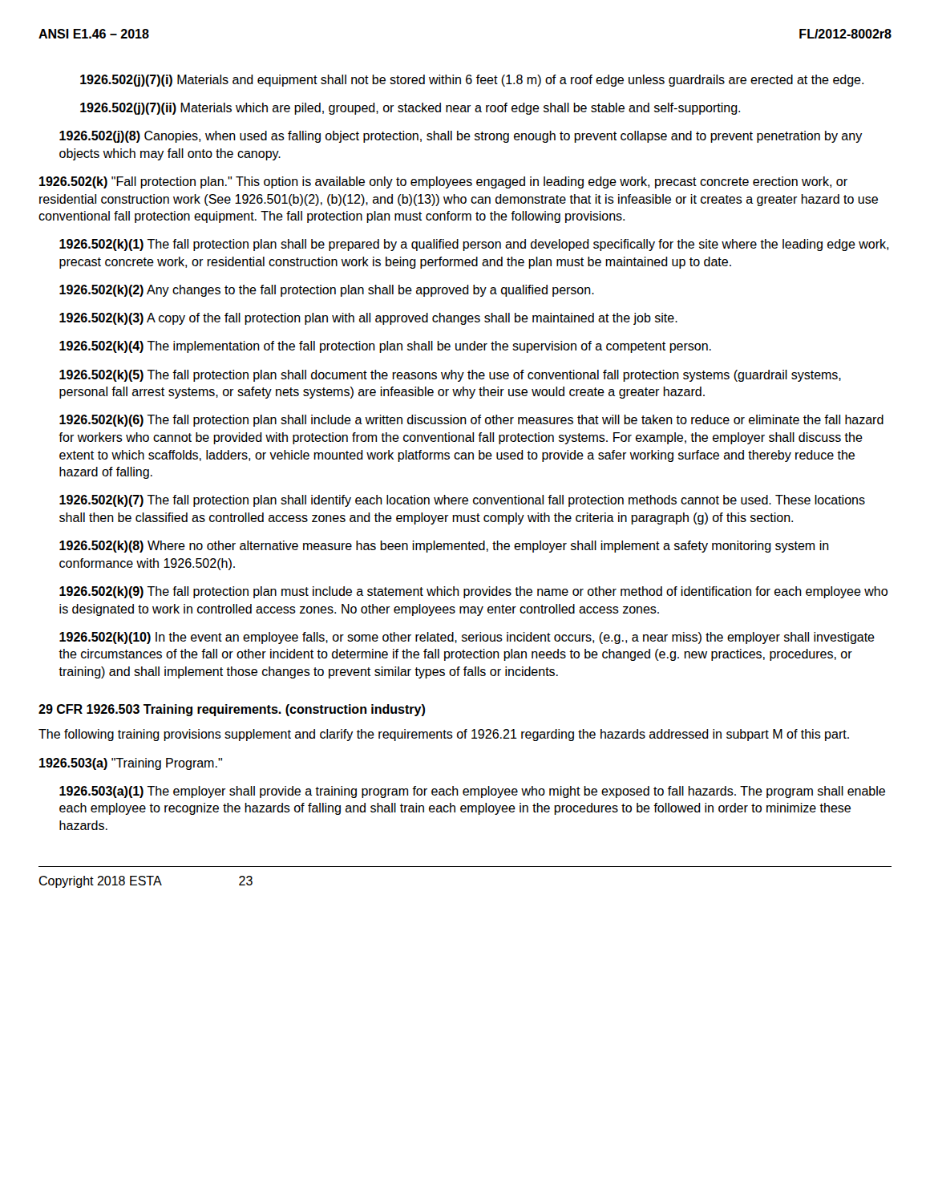ANSI E1.46 – 2018 FL/2012-8002r8
1926.502(j)(7)(i) Materials and equipment shall not be stored within 6 feet (1.8 m) of a roof edge unless guardrails are erected at the edge.
1926.502(j)(7)(ii) Materials which are piled, grouped, or stacked near a roof edge shall be stable and self-supporting.
1926.502(j)(8) Canopies, when used as falling object protection, shall be strong enough to prevent collapse and to prevent penetration by any objects which may fall onto the canopy.
1926.502(k) "Fall protection plan." This option is available only to employees engaged in leading edge work, precast concrete erection work, or residential construction work (See 1926.501(b)(2), (b)(12), and (b)(13)) who can demonstrate that it is infeasible or it creates a greater hazard to use conventional fall protection equipment. The fall protection plan must conform to the following provisions.
1926.502(k)(1) The fall protection plan shall be prepared by a qualified person and developed specifically for the site where the leading edge work, precast concrete work, or residential construction work is being performed and the plan must be maintained up to date.
1926.502(k)(2) Any changes to the fall protection plan shall be approved by a qualified person.
1926.502(k)(3) A copy of the fall protection plan with all approved changes shall be maintained at the job site.
1926.502(k)(4) The implementation of the fall protection plan shall be under the supervision of a competent person.
1926.502(k)(5) The fall protection plan shall document the reasons why the use of conventional fall protection systems (guardrail systems, personal fall arrest systems, or safety nets systems) are infeasible or why their use would create a greater hazard.
1926.502(k)(6) The fall protection plan shall include a written discussion of other measures that will be taken to reduce or eliminate the fall hazard for workers who cannot be provided with protection from the conventional fall protection systems. For example, the employer shall discuss the extent to which scaffolds, ladders, or vehicle mounted work platforms can be used to provide a safer working surface and thereby reduce the hazard of falling.
1926.502(k)(7) The fall protection plan shall identify each location where conventional fall protection methods cannot be used. These locations shall then be classified as controlled access zones and the employer must comply with the criteria in paragraph (g) of this section.
1926.502(k)(8) Where no other alternative measure has been implemented, the employer shall implement a safety monitoring system in conformance with 1926.502(h).
1926.502(k)(9) The fall protection plan must include a statement which provides the name or other method of identification for each employee who is designated to work in controlled access zones. No other employees may enter controlled access zones.
1926.502(k)(10) In the event an employee falls, or some other related, serious incident occurs, (e.g., a near miss) the employer shall investigate the circumstances of the fall or other incident to determine if the fall protection plan needs to be changed (e.g. new practices, procedures, or training) and shall implement those changes to prevent similar types of falls or incidents.
29 CFR 1926.503 Training requirements. (construction industry)
The following training provisions supplement and clarify the requirements of 1926.21 regarding the hazards addressed in subpart M of this part.
1926.503(a) "Training Program."
1926.503(a)(1) The employer shall provide a training program for each employee who might be exposed to fall hazards. The program shall enable each employee to recognize the hazards of falling and shall train each employee in the procedures to be followed in order to minimize these hazards.
Copyright 2018 ESTA 23